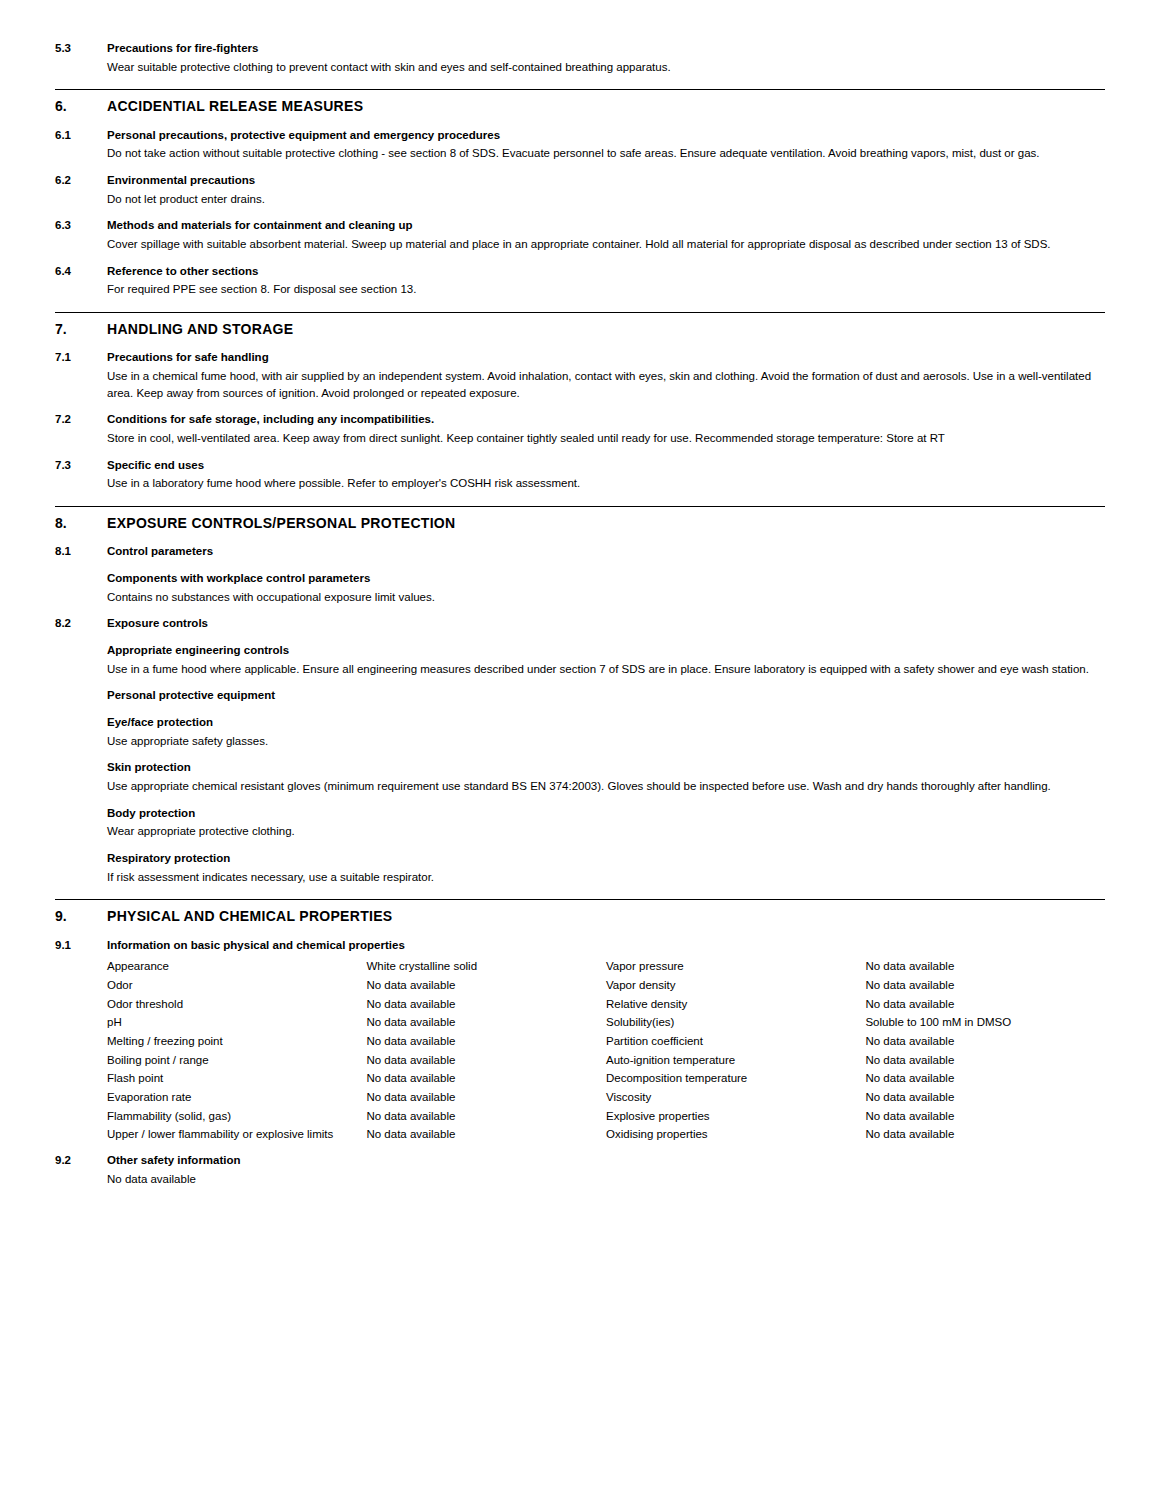5.3
Precautions for fire-fighters
Wear suitable protective clothing to prevent contact with skin and eyes and self-contained breathing apparatus.
6.
ACCIDENTIAL RELEASE MEASURES
6.1
Personal precautions, protective equipment and emergency procedures
Do not take action without suitable protective clothing - see section 8 of SDS. Evacuate personnel to safe areas. Ensure adequate ventilation. Avoid breathing vapors, mist, dust or gas.
6.2
Environmental precautions
Do not let product enter drains.
6.3
Methods and materials for containment and cleaning up
Cover spillage with suitable absorbent material. Sweep up material and place in an appropriate container. Hold all material for appropriate disposal as described under section 13 of SDS.
6.4
Reference to other sections
For required PPE see section 8. For disposal see section 13.
7.
HANDLING AND STORAGE
7.1
Precautions for safe handling
Use in a chemical fume hood, with air supplied by an independent system. Avoid inhalation, contact with eyes, skin and clothing. Avoid the formation of dust and aerosols. Use in a well-ventilated area. Keep away from sources of ignition. Avoid prolonged or repeated exposure.
7.2
Conditions for safe storage, including any incompatibilities.
Store in cool, well-ventilated area. Keep away from direct sunlight. Keep container tightly sealed until ready for use. Recommended storage temperature: Store at RT
7.3
Specific end uses
Use in a laboratory fume hood where possible. Refer to employer's COSHH risk assessment.
8.
EXPOSURE CONTROLS/PERSONAL PROTECTION
8.1
Control parameters
Components with workplace control parameters
Contains no substances with occupational exposure limit values.
8.2
Exposure controls
Appropriate engineering controls
Use in a fume hood where applicable. Ensure all engineering measures described under section 7 of SDS are in place. Ensure laboratory is equipped with a safety shower and eye wash station.
Personal protective equipment
Eye/face protection
Use appropriate safety glasses.
Skin protection
Use appropriate chemical resistant gloves (minimum requirement use standard BS EN 374:2003). Gloves should be inspected before use. Wash and dry hands thoroughly after handling.
Body protection
Wear appropriate protective clothing.
Respiratory protection
If risk assessment indicates necessary, use a suitable respirator.
9.
PHYSICAL AND CHEMICAL PROPERTIES
9.1
Information on basic physical and chemical properties
| Appearance | White crystalline solid | Vapor pressure | No data available |
| Odor | No data available | Vapor density | No data available |
| Odor threshold | No data available | Relative density | No data available |
| pH | No data available | Solubility(ies) | Soluble to 100 mM in DMSO |
| Melting / freezing point | No data available | Partition coefficient | No data available |
| Boiling point / range | No data available | Auto-ignition temperature | No data available |
| Flash point | No data available | Decomposition temperature | No data available |
| Evaporation rate | No data available | Viscosity | No data available |
| Flammability (solid, gas) | No data available | Explosive properties | No data available |
| Upper / lower flammability or explosive limits | No data available | Oxidising properties | No data available |
9.2
Other safety information
No data available